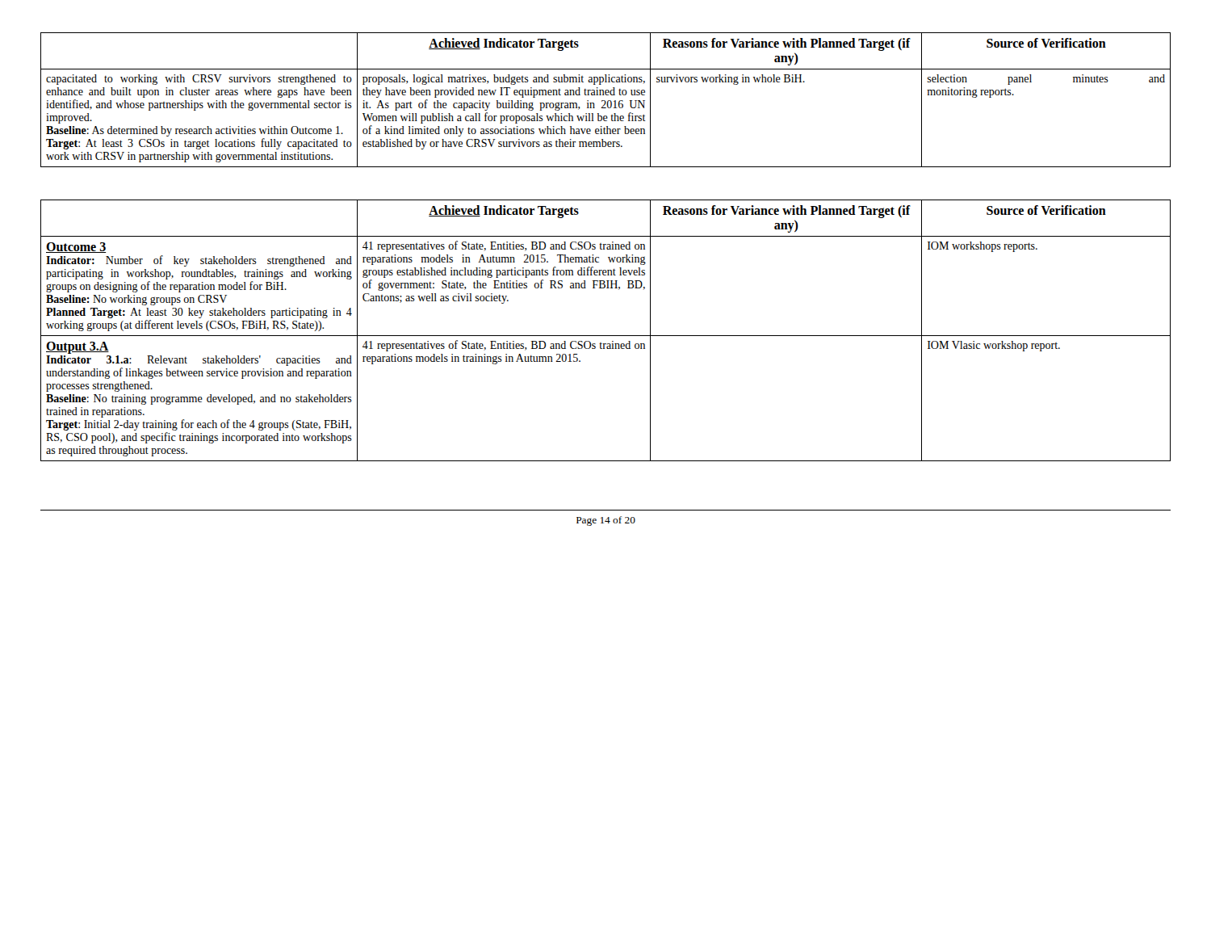| | Achieved Indicator Targets | Reasons for Variance with Planned Target (if any) | Source of Verification |
| --- | --- | --- | --- |
| capacitated to working with CRSV survivors strengthened to enhance and built upon in cluster areas where gaps have been identified, and whose partnerships with the governmental sector is improved. Baseline : As determined by research activities within Outcome 1. Target : At least 3 CSOs in target locations fully capacitated to work with CRSV in partnership with governmental institutions. | proposals, logical matrixes, budgets and submit applications, they have been provided new IT equipment and trained to use it. As part of the capacity building program, in 2016 UN Women will publish a call for proposals which will be the first of a kind limited only to associations which have either been established by or have CRSV survivors as their members. | survivors working in whole BiH. | selection panel minutes and monitoring reports. |
| | Achieved Indicator Targets | Reasons for Variance with Planned Target (if any) | Source of Verification |
| --- | --- | --- | --- |
| Outcome 3 Indicator: Number of key stakeholders strengthened and participating in workshop, roundtables, trainings and working groups on designing of the reparation model for BiH. Baseline: No working groups on CRSV Planned Target: At least 30 key stakeholders participating in 4 working groups (at different levels (CSOs, FBiH, RS, State)). | 41 representatives of State, Entities, BD and CSOs trained on reparations models in Autumn 2015. Thematic working groups established including participants from different levels of government: State, the Entities of RS and FBIH, BD, Cantons; as well as civil society. | | IOM workshops reports. |
| Output 3.A Indicator 3.1.a : Relevant stakeholders' capacities and understanding of linkages between service provision and reparation processes strengthened. Baseline : No training programme developed, and no stakeholders trained in reparations. Target : Initial 2-day training for each of the 4 groups (State, FBiH, RS, CSO pool), and specific trainings incorporated into workshops as required throughout process. | 41 representatives of State, Entities, BD and CSOs trained on reparations models in trainings in Autumn 2015. | | IOM Vlasic workshop report. |
Page 14 of 20